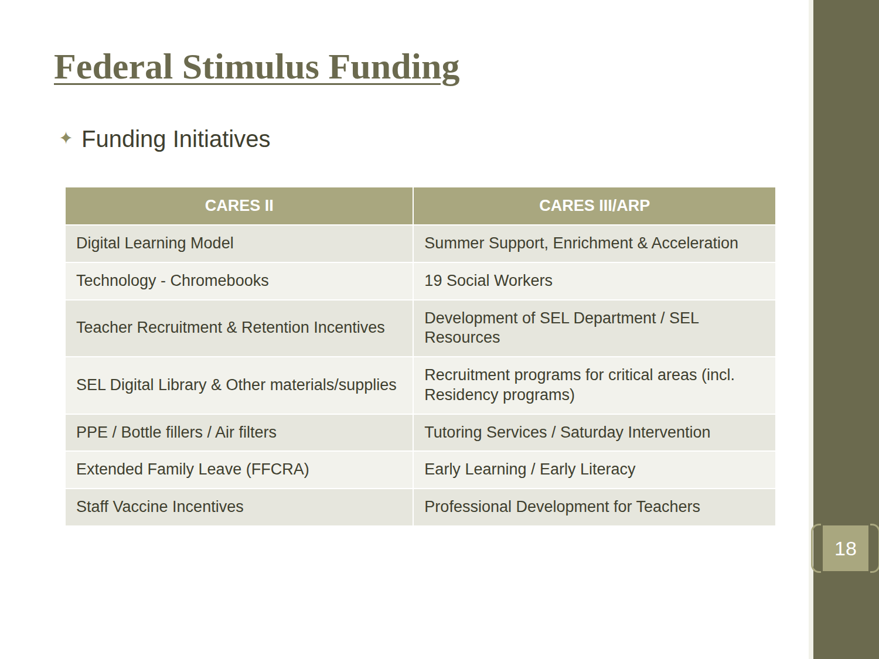Federal Stimulus Funding
✦Funding Initiatives
| CARES II | CARES III/ARP |
| --- | --- |
| Digital Learning Model | Summer Support, Enrichment & Acceleration |
| Technology - Chromebooks | 19 Social Workers |
| Teacher Recruitment & Retention Incentives | Development of SEL Department / SEL Resources |
| SEL Digital Library & Other materials/supplies | Recruitment programs for critical areas (incl. Residency programs) |
| PPE / Bottle fillers / Air filters | Tutoring Services / Saturday Intervention |
| Extended Family Leave (FFCRA) | Early Learning / Early Literacy |
| Staff Vaccine Incentives | Professional Development for Teachers |
18